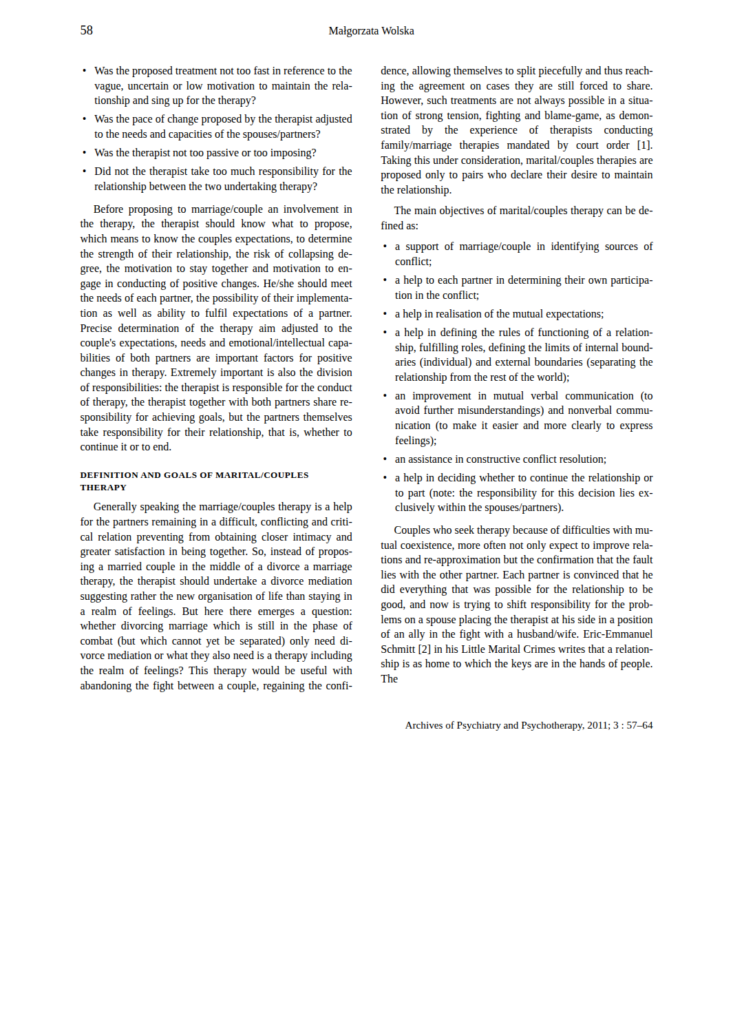58
Małgorzata Wolska
Was the proposed treatment not too fast in reference to the vague, uncertain or low motivation to maintain the relationship and sing up for the therapy?
Was the pace of change proposed by the therapist adjusted to the needs and capacities of the spouses/partners?
Was the therapist not too passive or too imposing?
Did not the therapist take too much responsibility for the relationship between the two undertaking therapy?
Before proposing to marriage/couple an involvement in the therapy, the therapist should know what to propose, which means to know the couples expectations, to determine the strength of their relationship, the risk of collapsing degree, the motivation to stay together and motivation to engage in conducting of positive changes. He/she should meet the needs of each partner, the possibility of their implementation as well as ability to fulfil expectations of a partner. Precise determination of the therapy aim adjusted to the couple's expectations, needs and emotional/intellectual capabilities of both partners are important factors for positive changes in therapy. Extremely important is also the division of responsibilities: the therapist is responsible for the conduct of therapy, the therapist together with both partners share responsibility for achieving goals, but the partners themselves take responsibility for their relationship, that is, whether to continue it or to end.
Definition and goals of marital/couples therapy
Generally speaking the marriage/couples therapy is a help for the partners remaining in a difficult, conflicting and critical relation preventing from obtaining closer intimacy and greater satisfaction in being together. So, instead of proposing a married couple in the middle of a divorce a marriage therapy, the therapist should undertake a divorce mediation suggesting rather the new organisation of life than staying in a realm of feelings. But here there emerges a question: whether divorcing marriage which is still in the phase of combat (but which cannot yet be separated) only need divorce mediation or what they also need is a therapy including the realm of feelings? This therapy would be useful with abandoning the fight between a couple, regaining the confidence, allowing themselves to split piecefully and thus reaching the agreement on cases they are still forced to share. However, such treatments are not always possible in a situation of strong tension, fighting and blame-game, as demonstrated by the experience of therapists conducting family/marriage therapies mandated by court order [1]. Taking this under consideration, marital/couples therapies are proposed only to pairs who declare their desire to maintain the relationship.
The main objectives of marital/couples therapy can be defined as:
a support of marriage/couple in identifying sources of conflict;
a help to each partner in determining their own participation in the conflict;
a help in realisation of the mutual expectations;
a help in defining the rules of functioning of a relationship, fulfilling roles, defining the limits of internal boundaries (individual) and external boundaries (separating the relationship from the rest of the world);
an improvement in mutual verbal communication (to avoid further misunderstandings) and nonverbal communication (to make it easier and more clearly to express feelings);
an assistance in constructive conflict resolution;
a help in deciding whether to continue the relationship or to part (note: the responsibility for this decision lies exclusively within the spouses/partners).
Couples who seek therapy because of difficulties with mutual coexistence, more often not only expect to improve relations and re-approximation but the confirmation that the fault lies with the other partner. Each partner is convinced that he did everything that was possible for the relationship to be good, and now is trying to shift responsibility for the problems on a spouse placing the therapist at his side in a position of an ally in the fight with a husband/wife. Eric-Emmanuel Schmitt [2] in his Little Marital Crimes writes that a relationship is as home to which the keys are in the hands of people. The
Archives of Psychiatry and Psychotherapy, 2011; 3 : 57–64